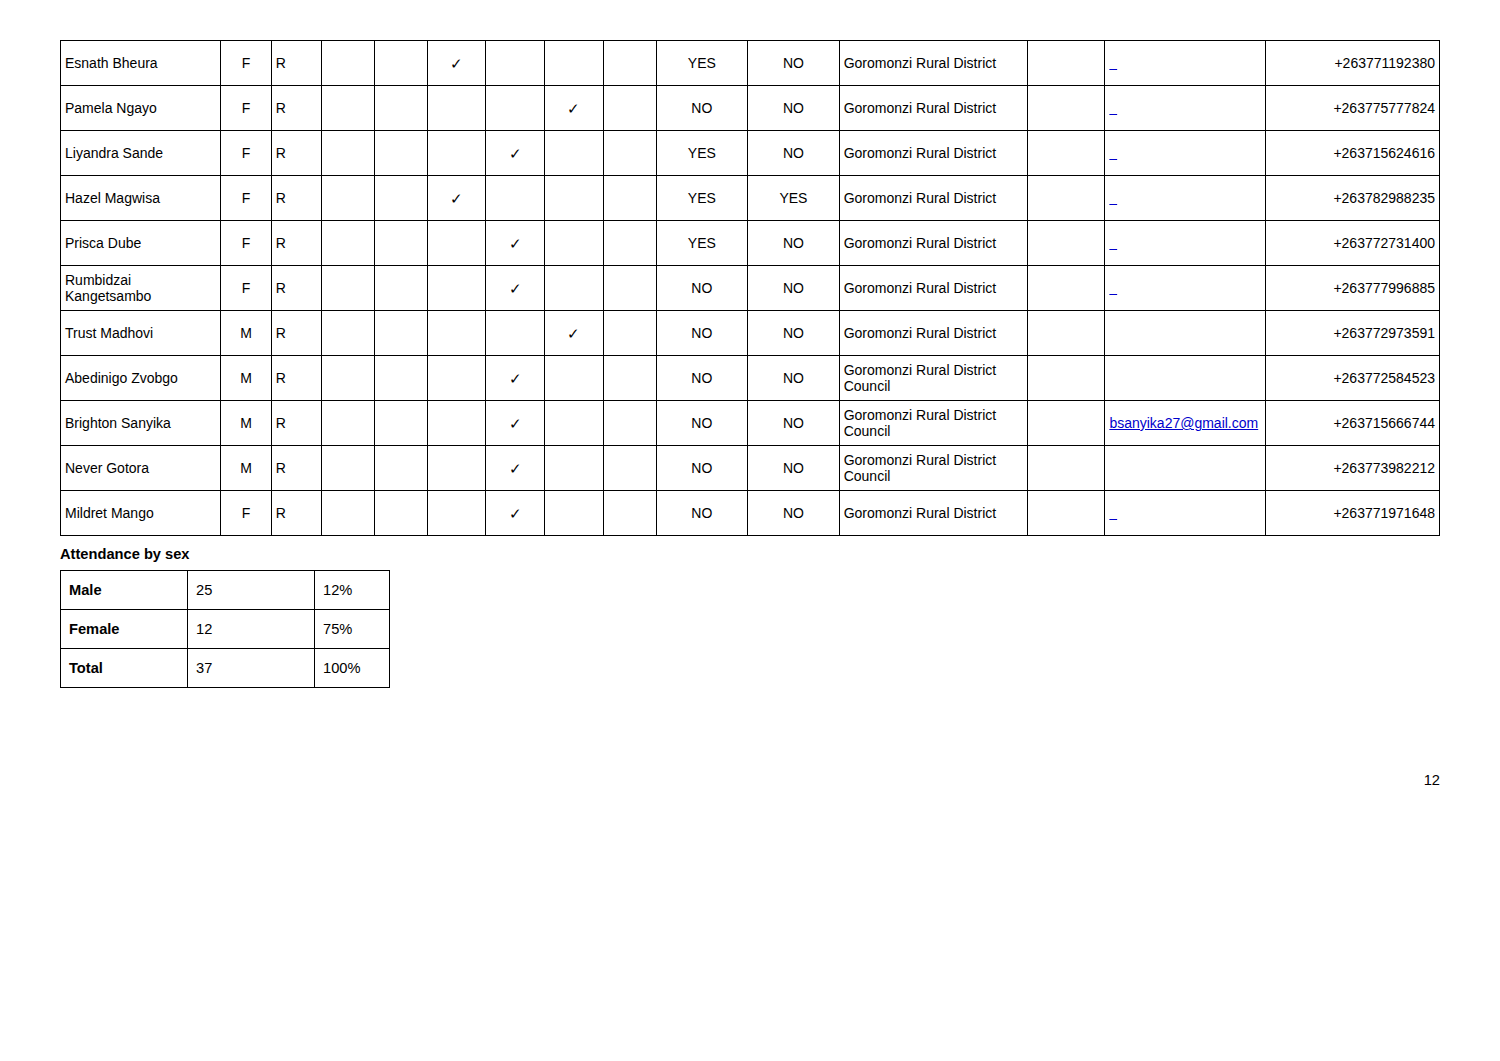| Esnath Bheura | F | R | | | | | | | YES | NO | Goromonzi Rural District | | | +263771192380 |
| Pamela Ngayo | F | R | | | | | | | NO | NO | Goromonzi Rural District | | | +263775777824 |
| Liyandra Sande | F | R | | | | | | | YES | NO | Goromonzi Rural District | | | +263715624616 |
| Hazel Magwisa | F | R | | | | | | | YES | YES | Goromonzi Rural District | | | +263782988235 |
| Prisca Dube | F | R | | | | | | | YES | NO | Goromonzi Rural District | | | +263772731400 |
| Rumbidzai Kangetsambo | F | R | | | | | | | NO | NO | Goromonzi Rural District | | | +263777996885 |
| Trust Madhovi | M | R | | | | | | | NO | NO | Goromonzi Rural District | | | +263772973591 |
| Abedinigo Zvobgo | M | R | | | | | | | NO | NO | Goromonzi Rural District Council | | | +263772584523 |
| Brighton Sanyika | M | R | | | | | | | NO | NO | Goromonzi Rural District Council | | bsanyika27@gmail.com | +263715666744 |
| Never Gotora | M | R | | | | | | | NO | NO | Goromonzi Rural District Council | | | +263773982212 |
| Mildret Mango | F | R | | | | | | | NO | NO | Goromonzi Rural District | | | +263771971648 |
Attendance by sex
| Male | 25 | 12% |
| Female | 12 | 75% |
| Total | 37 | 100% |
12